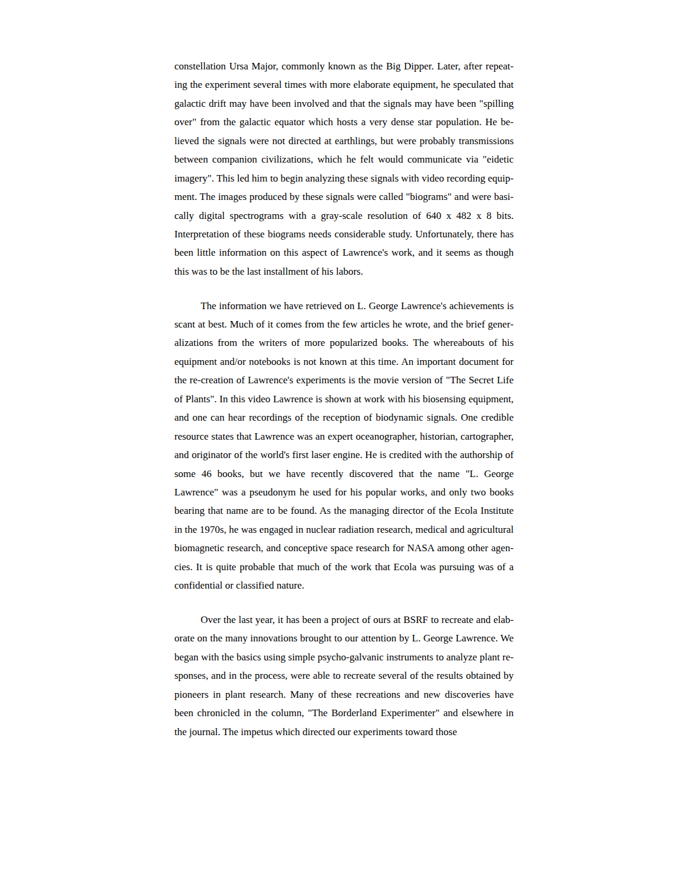constellation Ursa Major, commonly known as the Big Dipper. Later, after repeating the experiment several times with more elaborate equipment, he speculated that galactic drift may have been involved and that the signals may have been "spilling over" from the galactic equator which hosts a very dense star population. He believed the signals were not directed at earthlings, but were probably transmissions between companion civilizations, which he felt would communicate via "eidetic imagery". This led him to begin analyzing these signals with video recording equipment. The images produced by these signals were called "biograms" and were basically digital spectrograms with a gray-scale resolution of 640 x 482 x 8 bits. Interpretation of these biograms needs considerable study. Unfortunately, there has been little information on this aspect of Lawrence's work, and it seems as though this was to be the last installment of his labors.
The information we have retrieved on L. George Lawrence's achievements is scant at best. Much of it comes from the few articles he wrote, and the brief generalizations from the writers of more popularized books. The whereabouts of his equipment and/or notebooks is not known at this time. An important document for the re-creation of Lawrence's experiments is the movie version of "The Secret Life of Plants". In this video Lawrence is shown at work with his biosensing equipment, and one can hear recordings of the reception of biodynamic signals. One credible resource states that Lawrence was an expert oceanographer, historian, cartographer, and originator of the world's first laser engine. He is credited with the authorship of some 46 books, but we have recently discovered that the name "L. George Lawrence" was a pseudonym he used for his popular works, and only two books bearing that name are to be found. As the managing director of the Ecola Institute in the 1970s, he was engaged in nuclear radiation research, medical and agricultural biomagnetic research, and conceptive space research for NASA among other agencies. It is quite probable that much of the work that Ecola was pursuing was of a confidential or classified nature.
Over the last year, it has been a project of ours at BSRF to recreate and elaborate on the many innovations brought to our attention by L. George Lawrence. We began with the basics using simple psycho-galvanic instruments to analyze plant responses, and in the process, were able to recreate several of the results obtained by pioneers in plant research. Many of these recreations and new discoveries have been chronicled in the column, "The Borderland Experimenter" and elsewhere in the journal. The impetus which directed our experiments toward those